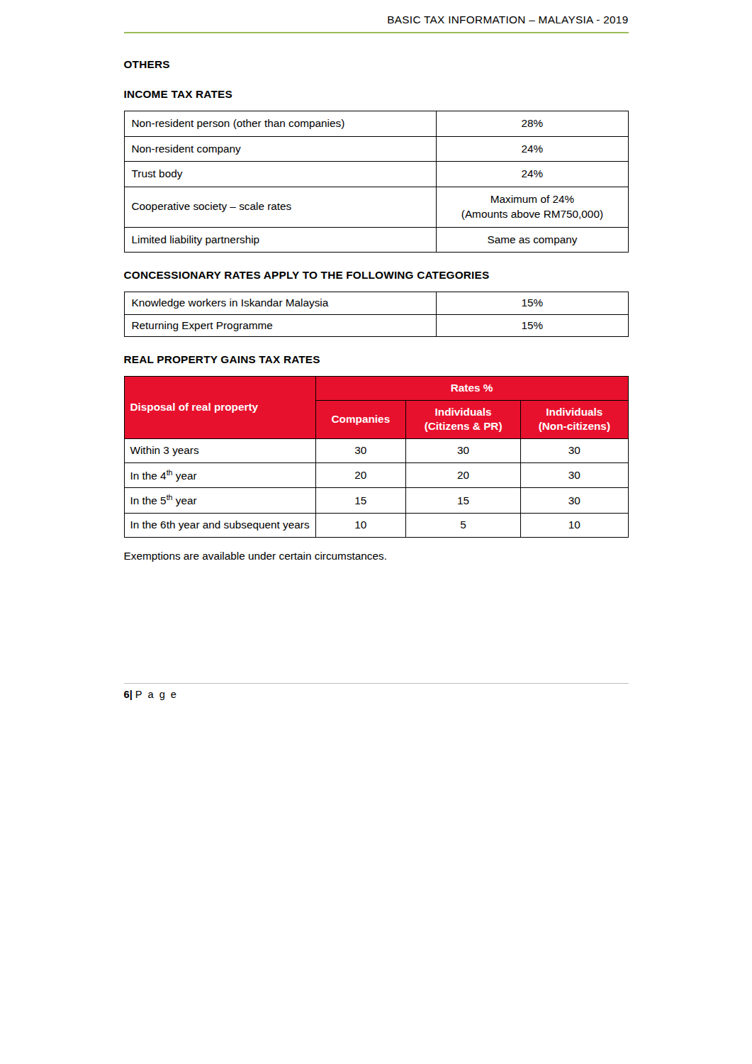BASIC TAX INFORMATION – MALAYSIA - 2019
OTHERS
INCOME TAX RATES
| Non-resident person (other than companies) | 28% |
| Non-resident company | 24% |
| Trust body | 24% |
| Cooperative society – scale rates | Maximum of 24% (Amounts above RM750,000) |
| Limited liability partnership | Same as company |
CONCESSIONARY RATES APPLY TO THE FOLLOWING CATEGORIES
| Knowledge workers in Iskandar Malaysia | 15% |
| Returning Expert Programme | 15% |
REAL PROPERTY GAINS TAX RATES
| Disposal of real property | Rates % |
| --- | --- |
| Companies | Individuals (Citizens & PR) | Individuals (Non-citizens) |
| Within 3 years | 30 | 30 | 30 |
| In the 4 th year | 20 | 20 | 30 |
| In the 5 th year | 15 | 15 | 30 |
| In the 6th year and subsequent years | 10 | 5 | 10 |
Exemptions are available under certain circumstances.
6| P a g e